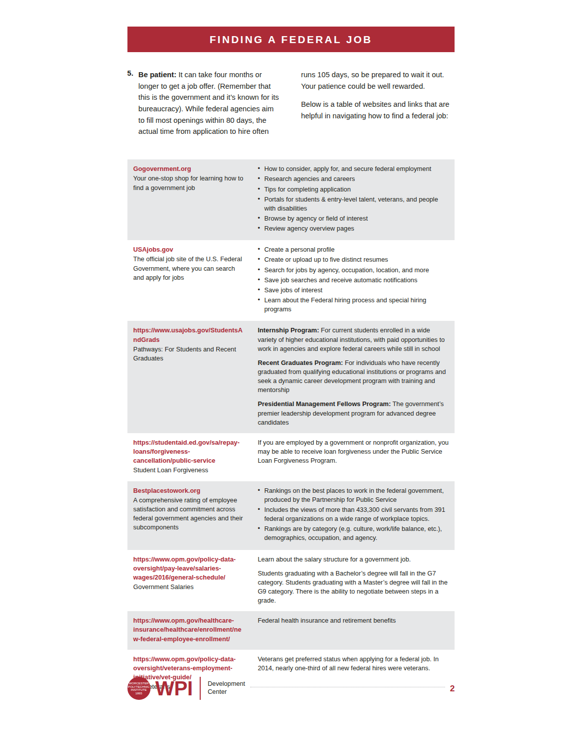Finding a Federal Job
5.
Be patient: It can take four months or longer to get a job offer. (Remember that this is the government and it’s known for its bureaucracy). While federal agencies aim to fill most openings within 80 days, the actual time from application to hire often
runs 105 days, so be prepared to wait it out. Your patience could be well rewarded.
Below is a table of websites and links that are helpful in navigating how to find a federal job:
| Gogovernment.org Your one-stop shop for learning how to find a government job | How to consider, apply for, and secure federal employment Research agencies and careers Tips for completing application Portals for students & entry-level talent, veterans, and people with disabilities Browse by agency or field of interest Review agency overview pages |
| USAjobs.gov The official job site of the U.S. Federal Government, where you can search and apply for jobs | Create a personal profile Create or upload up to five distinct resumes Search for jobs by agency, occupation, location, and more Save job searches and receive automatic notifications Save jobs of interest Learn about the Federal hiring process and special hiring programs |
| https://www.usajobs.gov/StudentsAndGrads Pathways: For Students and Recent Graduates | Internship Program: For current students enrolled in a wide variety of higher educational institutions, with paid opportunities to work in agencies and explore federal careers while still in school Recent Graduates Program: For individuals who have recently graduated from qualifying educational institutions or programs and seek a dynamic career development program with training and mentorship Presidential Management Fellows Program: The government’s premier leadership development program for advanced degree candidates |
| https://studentaid.ed.gov/sa/repay-loans/forgiveness-cancellation/public-service Student Loan Forgiveness | If you are employed by a government or nonprofit organization, you may be able to receive loan forgiveness under the Public Service Loan Forgiveness Program. |
| Bestplacestowork.org A comprehensive rating of employee satisfaction and commitment across federal government agencies and their subcomponents | Rankings on the best places to work in the federal government, produced by the Partnership for Public Service Includes the views of more than 433,300 civil servants from 391 federal organizations on a wide range of workplace topics. Rankings are by category (e.g. culture, work/life balance, etc.), demographics, occupation, and agency. |
| https://www.opm.gov/policy-data-oversight/pay-leave/salaries-wages/2016/general-schedule/ Government Salaries | Learn about the salary structure for a government job. Students graduating with a Bachelor’s degree will fall in the G7 category. Students graduating with a Master’s degree will fall in the G9 category. There is the ability to negotiate between steps in a grade. |
| https://www.opm.gov/healthcare-insurance/healthcare/enrollment/new-federal-employee-enrollment/ | Federal health insurance and retirement benefits |
| https://www.opm.gov/policy-data-oversight/veterans-employment-initiative/vet-guide/ For Veterans | Veterans get preferred status when applying for a federal job. In 2014, nearly one-third of all new federal hires were veterans. |
WORCESTER
POLYTECHNIC
INSTITUTE
1865
WPI
Development
Center
2